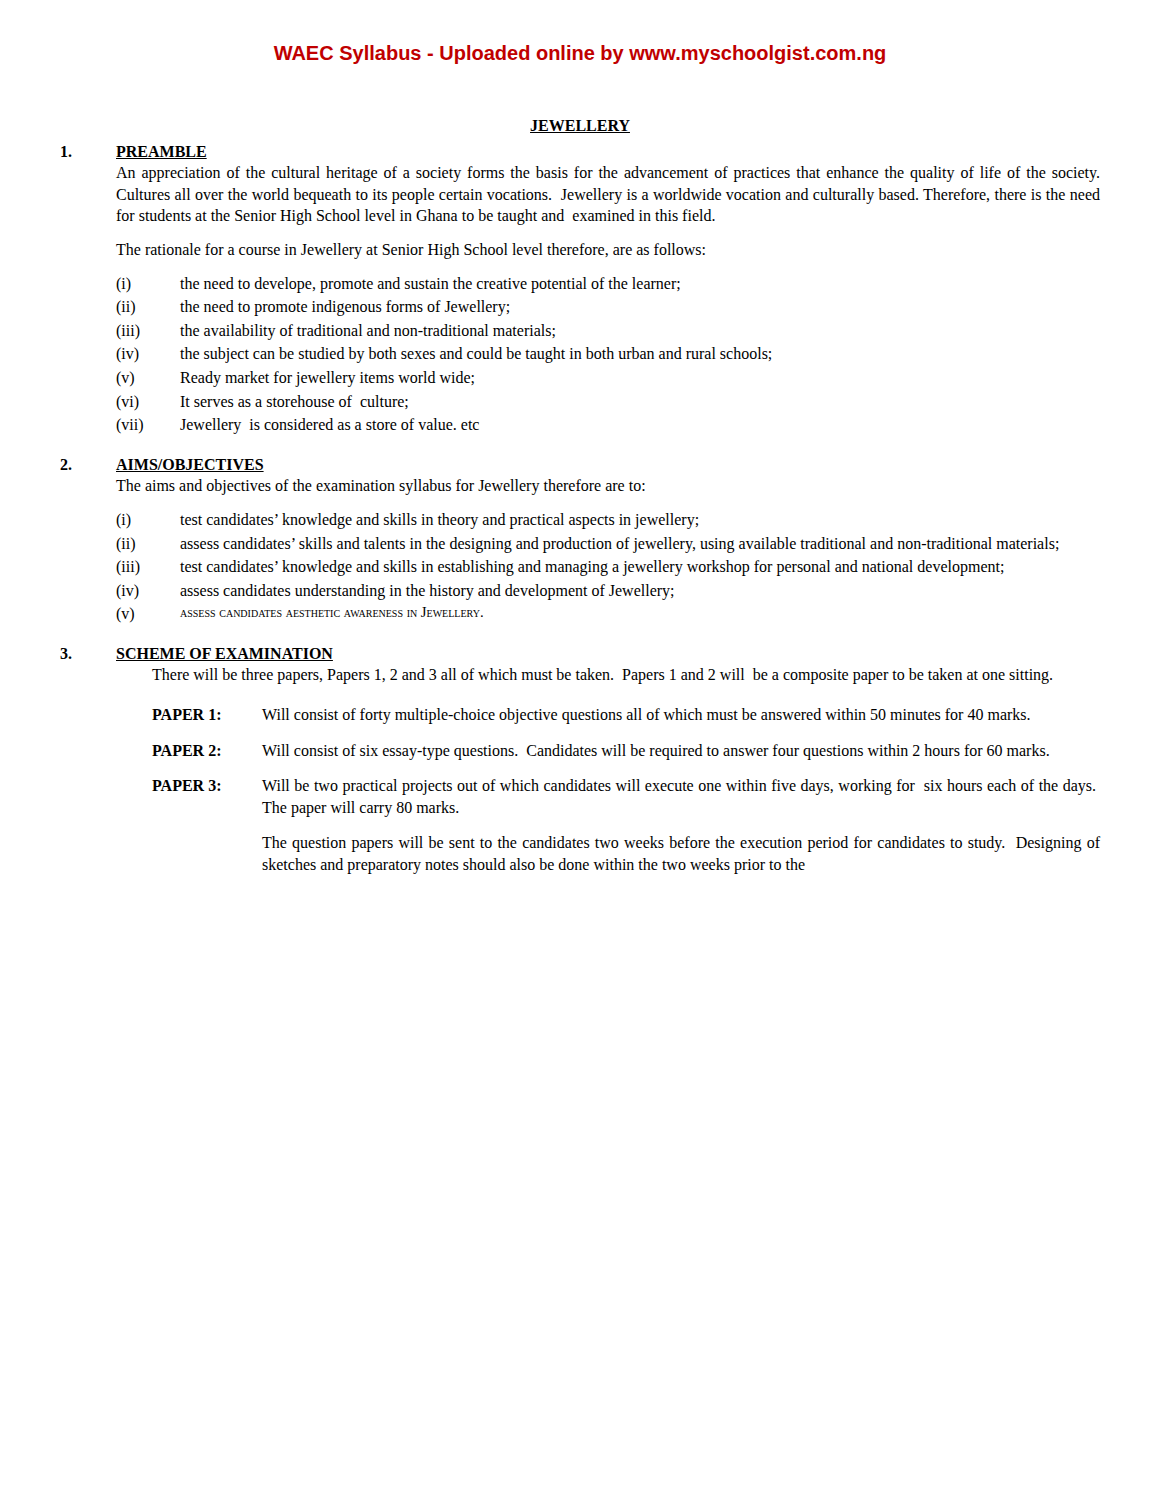WAEC Syllabus - Uploaded online by www.myschoolgist.com.ng
JEWELLERY
1. PREAMBLE
An appreciation of the cultural heritage of a society forms the basis for the advancement of practices that enhance the quality of life of the society. Cultures all over the world bequeath to its people certain vocations. Jewellery is a worldwide vocation and culturally based. Therefore, there is the need for students at the Senior High School level in Ghana to be taught and examined in this field.
The rationale for a course in Jewellery at Senior High School level therefore, are as follows:
(i) the need to develope, promote and sustain the creative potential of the learner;
(ii) the need to promote indigenous forms of Jewellery;
(iii) the availability of traditional and non-traditional materials;
(iv) the subject can be studied by both sexes and could be taught in both urban and rural schools;
(v) Ready market for jewellery items world wide;
(vi) It serves as a storehouse of culture;
(vii) Jewellery is considered as a store of value. etc
2. AIMS/OBJECTIVES
The aims and objectives of the examination syllabus for Jewellery therefore are to:
(i) test candidates’ knowledge and skills in theory and practical aspects in jewellery;
(ii) assess candidates’ skills and talents in the designing and production of jewellery, using available traditional and non-traditional materials;
(iii) test candidates’ knowledge and skills in establishing and managing a jewellery workshop for personal and national development;
(iv) assess candidates understanding in the history and development of Jewellery;
(v) assess candidates aesthetic awareness in Jewellery.
3. SCHEME OF EXAMINATION
There will be three papers, Papers 1, 2 and 3 all of which must be taken. Papers 1 and 2 will be a composite paper to be taken at one sitting.
PAPER 1: Will consist of forty multiple-choice objective questions all of which must be answered within 50 minutes for 40 marks.
PAPER 2: Will consist of six essay-type questions. Candidates will be required to answer four questions within 2 hours for 60 marks.
PAPER 3: Will be two practical projects out of which candidates will execute one within five days, working for six hours each of the days. The paper will carry 80 marks.
The question papers will be sent to the candidates two weeks before the execution period for candidates to study. Designing of sketches and preparatory notes should also be done within the two weeks prior to the